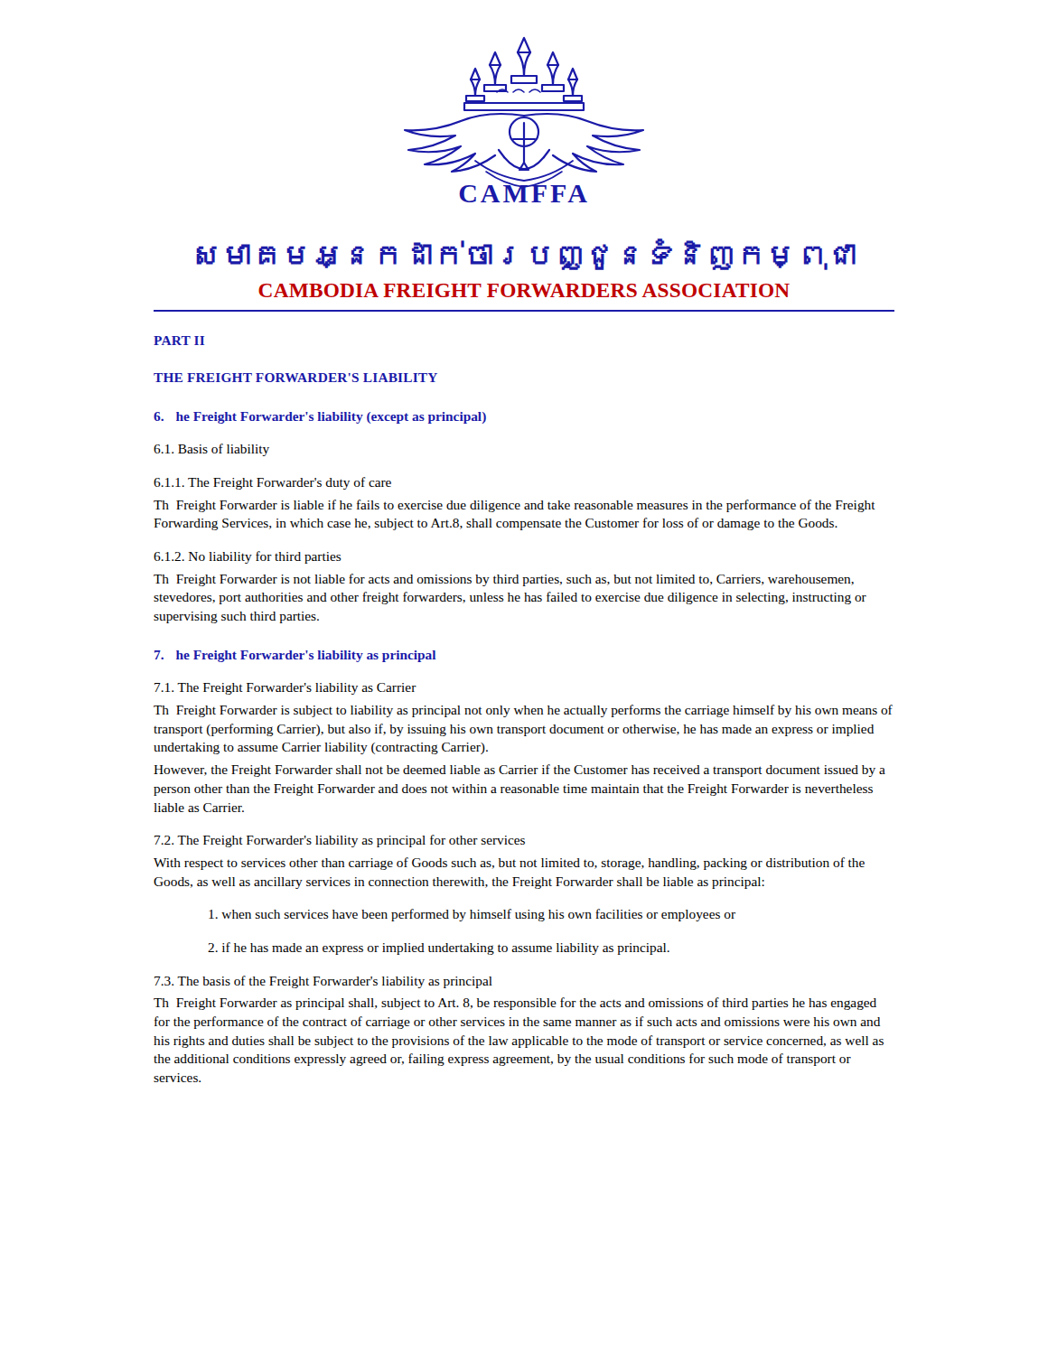CAMFFA
សមាគមអ្នកដាក់ចារបញ្ជូនទំនិញកម្ពុជា
CAMBODIA FREIGHT FORWARDERS ASSOCIATION
PART II
THE FREIGHT FORWARDER'S LIABILITY
6. he Freight Forwarder's liability (except as principal)
6.1. Basis of liability
6.1.1. The Freight Forwarder's duty of care
Th Freight Forwarder is liable if he fails to exercise due diligence and take reasonable measures in the performance of the Freight Forwarding Services, in which case he, subject to Art.8, shall compensate the Customer for loss of or damage to the Goods.
6.1.2. No liability for third parties
Th Freight Forwarder is not liable for acts and omissions by third parties, such as, but not limited to, Carriers, warehousemen, stevedores, port authorities and other freight forwarders, unless he has failed to exercise due diligence in selecting, instructing or supervising such third parties.
7. he Freight Forwarder's liability as principal
7.1. The Freight Forwarder's liability as Carrier
Th Freight Forwarder is subject to liability as principal not only when he actually performs the carriage himself by his own means of transport (performing Carrier), but also if, by issuing his own transport document or otherwise, he has made an express or implied undertaking to assume Carrier liability (contracting Carrier).
However, the Freight Forwarder shall not be deemed liable as Carrier if the Customer has received a transport document issued by a person other than the Freight Forwarder and does not within a reasonable time maintain that the Freight Forwarder is nevertheless liable as Carrier.
7.2. The Freight Forwarder's liability as principal for other services
With respect to services other than carriage of Goods such as, but not limited to, storage, handling, packing or distribution of the Goods, as well as ancillary services in connection therewith, the Freight Forwarder shall be liable as principal:
1. when such services have been performed by himself using his own facilities or employees or
2. if he has made an express or implied undertaking to assume liability as principal.
7.3. The basis of the Freight Forwarder's liability as principal
Th Freight Forwarder as principal shall, subject to Art. 8, be responsible for the acts and omissions of third parties he has engaged for the performance of the contract of carriage or other services in the same manner as if such acts and omissions were his own and his rights and duties shall be subject to the provisions of the law applicable to the mode of transport or service concerned, as well as the additional conditions expressly agreed or, failing express agreement, by the usual conditions for such mode of transport or services.